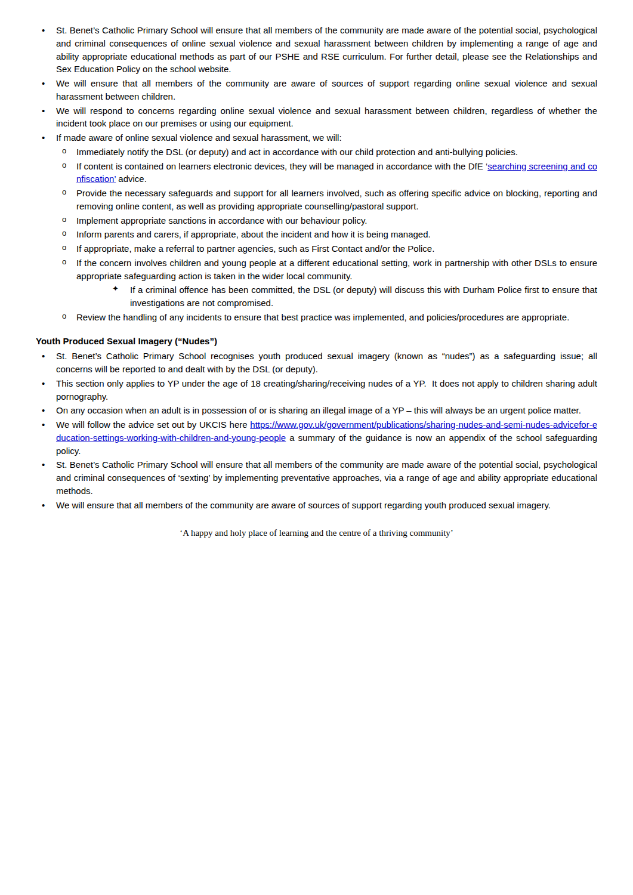St. Benet’s Catholic Primary School will ensure that all members of the community are made aware of the potential social, psychological and criminal consequences of online sexual violence and sexual harassment between children by implementing a range of age and ability appropriate educational methods as part of our PSHE and RSE curriculum. For further detail, please see the Relationships and Sex Education Policy on the school website.
We will ensure that all members of the community are aware of sources of support regarding online sexual violence and sexual harassment between children.
We will respond to concerns regarding online sexual violence and sexual harassment between children, regardless of whether the incident took place on our premises or using our equipment.
If made aware of online sexual violence and sexual harassment, we will:
Immediately notify the DSL (or deputy) and act in accordance with our child protection and anti-bullying policies.
If content is contained on learners electronic devices, they will be managed in accordance with the DfE ‘searching screening and confiscation’ advice.
Provide the necessary safeguards and support for all learners involved, such as offering specific advice on blocking, reporting and removing online content, as well as providing appropriate counselling/pastoral support.
Implement appropriate sanctions in accordance with our behaviour policy.
Inform parents and carers, if appropriate, about the incident and how it is being managed.
If appropriate, make a referral to partner agencies, such as First Contact and/or the Police.
If the concern involves children and young people at a different educational setting, work in partnership with other DSLs to ensure appropriate safeguarding action is taken in the wider local community.
If a criminal offence has been committed, the DSL (or deputy) will discuss this with Durham Police first to ensure that investigations are not compromised.
Review the handling of any incidents to ensure that best practice was implemented, and policies/procedures are appropriate.
Youth Produced Sexual Imagery (“Nudes”)
St. Benet’s Catholic Primary School recognises youth produced sexual imagery (known as “nudes”) as a safeguarding issue; all concerns will be reported to and dealt with by the DSL (or deputy).
This section only applies to YP under the age of 18 creating/sharing/receiving nudes of a YP. It does not apply to children sharing adult pornography.
On any occasion when an adult is in possession of or is sharing an illegal image of a YP – this will always be an urgent police matter.
We will follow the advice set out by UKCIS here https://www.gov.uk/government/publications/sharing-nudes-and-semi-nudes-advicefor-education-settings-working-with-children-and-young-people a summary of the guidance is now an appendix of the school safeguarding policy.
St. Benet’s Catholic Primary School will ensure that all members of the community are made aware of the potential social, psychological and criminal consequences of ‘sexting’ by implementing preventative approaches, via a range of age and ability appropriate educational methods.
We will ensure that all members of the community are aware of sources of support regarding youth produced sexual imagery.
‘A happy and holy place of learning and the centre of a thriving community’